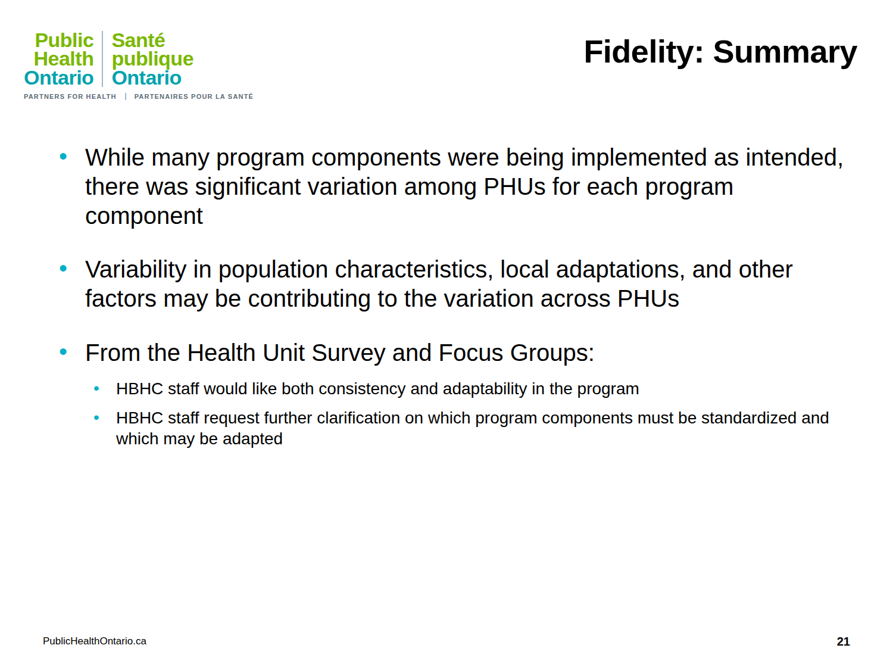Public Health Ontario
Santé publique Ontario
PARTNERS FOR HEALTH PARTENAIRES POUR LA SANTÉ
Fidelity: Summary
While many program components were being implemented as intended, there was significant variation among PHUs for each program component
Variability in population characteristics, local adaptations, and other factors may be contributing to the variation across PHUs
From the Health Unit Survey and Focus Groups:
HBHC staff would like both consistency and adaptability in the program
HBHC staff request further clarification on which program components must be standardized and which may be adapted
PublicHealthOntario.ca
21